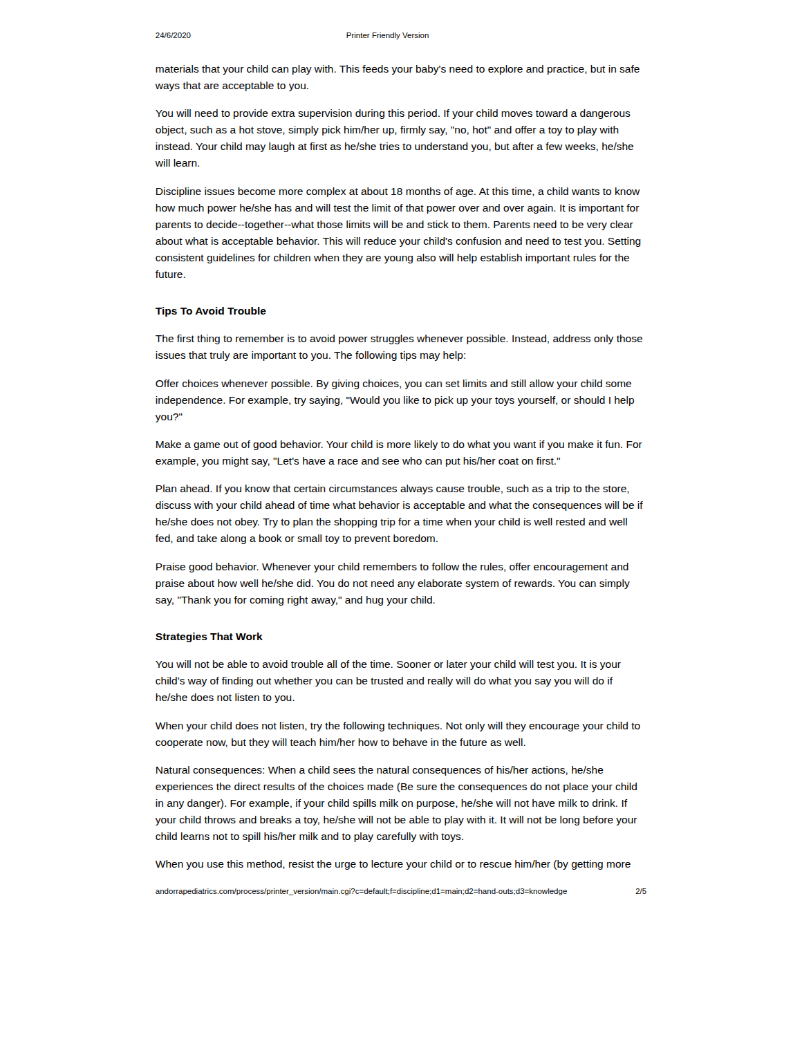24/6/2020
Printer Friendly Version
materials that your child can play with. This feeds your baby's need to explore and practice, but in safe ways that are acceptable to you.
You will need to provide extra supervision during this period. If your child moves toward a dangerous object, such as a hot stove, simply pick him/her up, firmly say, "no, hot" and offer a toy to play with instead. Your child may laugh at first as he/she tries to understand you, but after a few weeks, he/she will learn.
Discipline issues become more complex at about 18 months of age. At this time, a child wants to know how much power he/she has and will test the limit of that power over and over again. It is important for parents to decide--together--what those limits will be and stick to them. Parents need to be very clear about what is acceptable behavior. This will reduce your child's confusion and need to test you. Setting consistent guidelines for children when they are young also will help establish important rules for the future.
Tips To Avoid Trouble
The first thing to remember is to avoid power struggles whenever possible. Instead, address only those issues that truly are important to you. The following tips may help:
Offer choices whenever possible. By giving choices, you can set limits and still allow your child some independence. For example, try saying, "Would you like to pick up your toys yourself, or should I help you?"
Make a game out of good behavior. Your child is more likely to do what you want if you make it fun. For example, you might say, "Let's have a race and see who can put his/her coat on first."
Plan ahead. If you know that certain circumstances always cause trouble, such as a trip to the store, discuss with your child ahead of time what behavior is acceptable and what the consequences will be if he/she does not obey. Try to plan the shopping trip for a time when your child is well rested and well fed, and take along a book or small toy to prevent boredom.
Praise good behavior. Whenever your child remembers to follow the rules, offer encouragement and praise about how well he/she did. You do not need any elaborate system of rewards. You can simply say, "Thank you for coming right away," and hug your child.
Strategies That Work
You will not be able to avoid trouble all of the time. Sooner or later your child will test you. It is your child's way of finding out whether you can be trusted and really will do what you say you will do if he/she does not listen to you.
When your child does not listen, try the following techniques. Not only will they encourage your child to cooperate now, but they will teach him/her how to behave in the future as well.
Natural consequences: When a child sees the natural consequences of his/her actions, he/she experiences the direct results of the choices made (Be sure the consequences do not place your child in any danger). For example, if your child spills milk on purpose, he/she will not have milk to drink. If your child throws and breaks a toy, he/she will not be able to play with it. It will not be long before your child learns not to spill his/her milk and to play carefully with toys.
When you use this method, resist the urge to lecture your child or to rescue him/her (by getting more
andorrapediatrics.com/process/printer_version/main.cgi?c=default;f=discipline;d1=main;d2=hand-outs;d3=knowledge
2/5